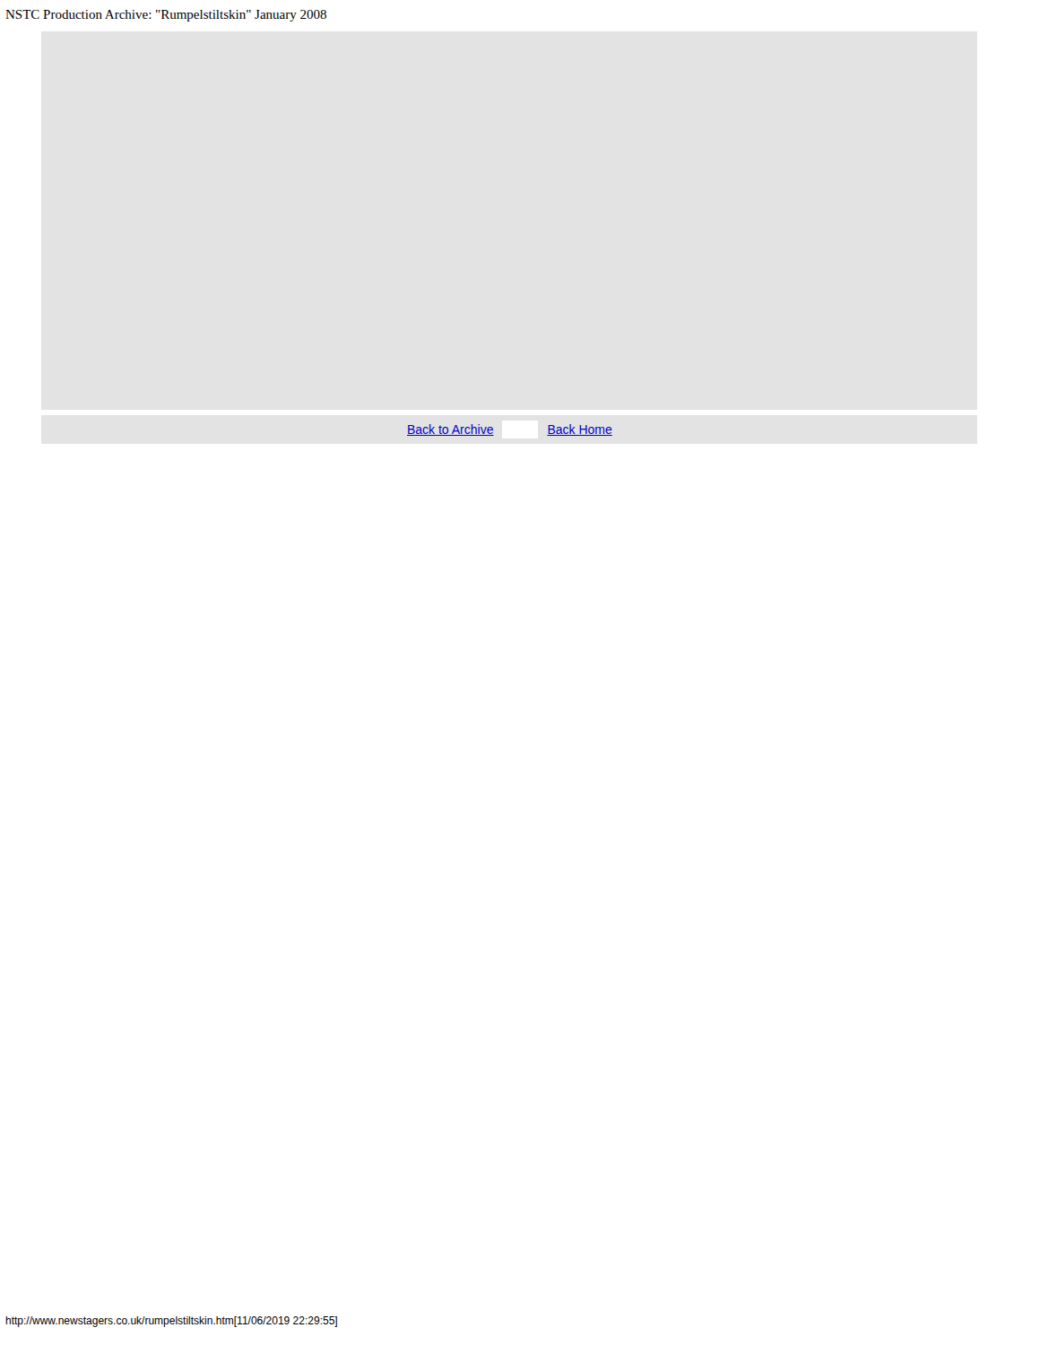NSTC Production Archive: "Rumpelstiltskin" January 2008
| Back to Archive | | Back Home |
http://www.newstagers.co.uk/rumpelstiltskin.htm[11/06/2019 22:29:55]